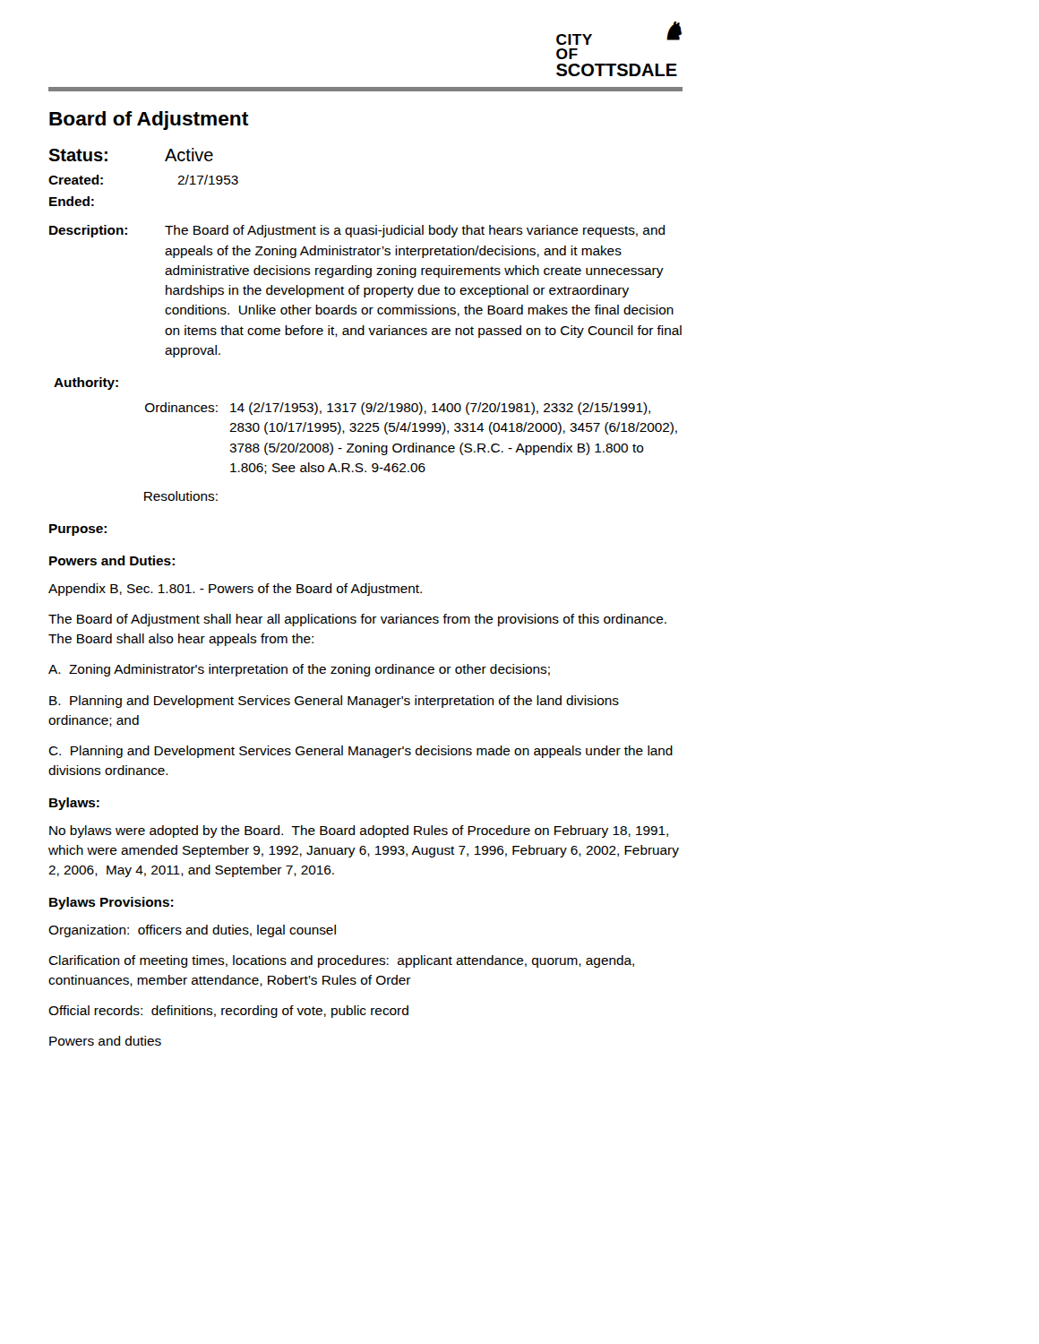♞ CITY OF SCOTTSDALE
Board of Adjustment
Status:
Active
Created:
2/17/1953
Ended:
Description:
The Board of Adjustment is a quasi-judicial body that hears variance requests, and appeals of the Zoning Administrator’s interpretation/decisions, and it makes administrative decisions regarding zoning requirements which create unnecessary hardships in the development of property due to exceptional or extraordinary conditions. Unlike other boards or commissions, the Board makes the final decision on items that come before it, and variances are not passed on to City Council for final approval.
Authority:
Ordinances:
14 (2/17/1953), 1317 (9/2/1980), 1400 (7/20/1981), 2332 (2/15/1991), 2830 (10/17/1995), 3225 (5/4/1999), 3314 (0418/2000), 3457 (6/18/2002), 3788 (5/20/2008) - Zoning Ordinance (S.R.C. - Appendix B) 1.800 to 1.806; See also A.R.S. 9-462.06
Resolutions:
Purpose:
Powers and Duties:
Appendix B, Sec. 1.801. - Powers of the Board of Adjustment.
The Board of Adjustment shall hear all applications for variances from the provisions of this ordinance. The Board shall also hear appeals from the:
A. Zoning Administrator's interpretation of the zoning ordinance or other decisions;
B. Planning and Development Services General Manager's interpretation of the land divisions ordinance; and
C. Planning and Development Services General Manager's decisions made on appeals under the land divisions ordinance.
Bylaws:
No bylaws were adopted by the Board. The Board adopted Rules of Procedure on February 18, 1991, which were amended September 9, 1992, January 6, 1993, August 7, 1996, February 6, 2002, February 2, 2006, May 4, 2011, and September 7, 2016.
Bylaws Provisions:
Organization: officers and duties, legal counsel
Clarification of meeting times, locations and procedures: applicant attendance, quorum, agenda, continuances, member attendance, Robert’s Rules of Order
Official records: definitions, recording of vote, public record
Powers and duties